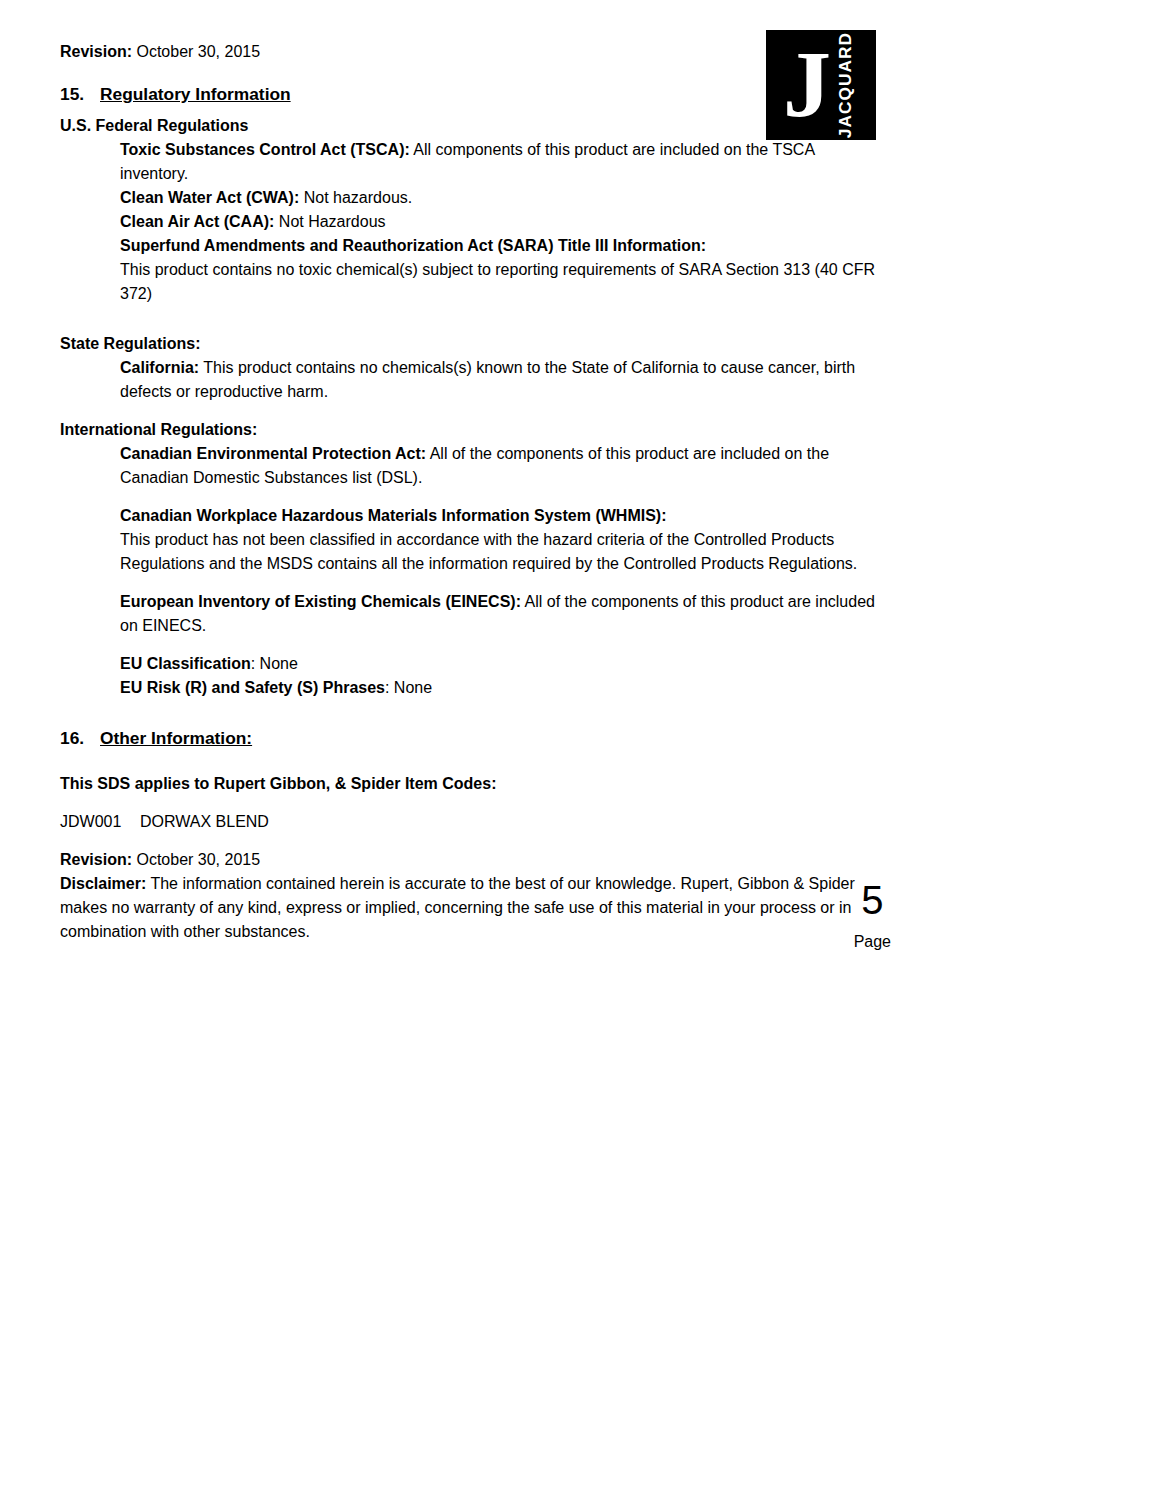JJACQUARD
Revision: October 30, 2015
15. Regulatory Information
U.S. Federal Regulations
Toxic Substances Control Act (TSCA): All components of this product are included on the TSCA inventory.
Clean Water Act (CWA): Not hazardous.
Clean Air Act (CAA): Not Hazardous
Superfund Amendments and Reauthorization Act (SARA) Title III Information:
This product contains no toxic chemical(s) subject to reporting requirements of SARA Section 313 (40 CFR 372)
State Regulations:
California: This product contains no chemicals(s) known to the State of California to cause cancer, birth defects or reproductive harm.
International Regulations:
Canadian Environmental Protection Act: All of the components of this product are included on the Canadian Domestic Substances list (DSL).
Canadian Workplace Hazardous Materials Information System (WHMIS):
This product has not been classified in accordance with the hazard criteria of the Controlled Products Regulations and the MSDS contains all the information required by the Controlled Products Regulations.
European Inventory of Existing Chemicals (EINECS): All of the components of this product are included on EINECS.
EU Classification: None
EU Risk (R) and Safety (S) Phrases: None
16. Other Information:
This SDS applies to Rupert Gibbon, & Spider Item Codes:
JDW001 DORWAX BLEND
Revision: October 30, 2015
Disclaimer: The information contained herein is accurate to the best of our knowledge. Rupert, Gibbon & Spider makes no warranty of any kind, express or implied, concerning the safe use of this material in your process or in combination with other substances.
5
Page